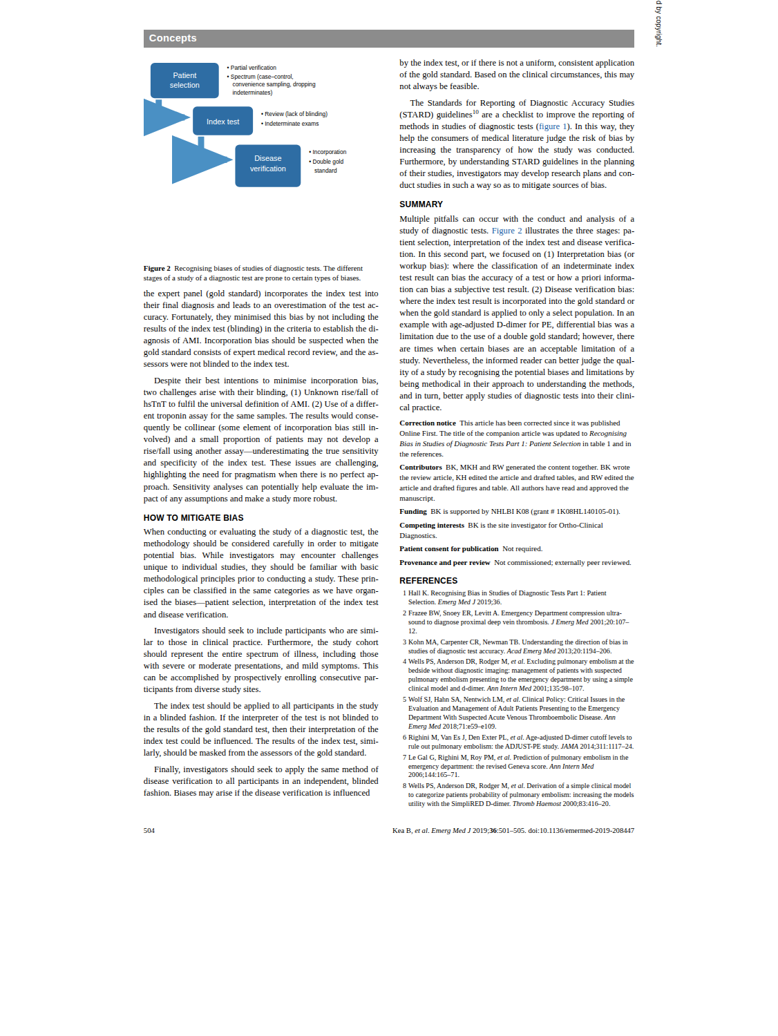Emerg Med J: first published as 10.1136/emermed-2019-208447 on 20 June 2019. Downloaded from http://emj.bmj.com/ on September 21, 2019 by Dr R A PEARSON 4 Hun Avenue. Protected by copyright.
Concepts
Patient selection • Partial verification • Spectrum (case–control, convenience sampling, dropping indeterminates) Index test • Review (lack of blinding) • Indeterminate exams Disease verification • Incorporation • Double gold standard
Figure 2 Recognising biases of studies of diagnostic tests. The different stages of a study of a diagnostic test are prone to certain types of biases.
the expert panel (gold standard) incorporates the index test into their final diagnosis and leads to an overestimation of the test accuracy. Fortunately, they minimised this bias by not including the results of the index test (blinding) in the criteria to establish the diagnosis of AMI. Incorporation bias should be suspected when the gold standard consists of expert medical record review, and the assessors were not blinded to the index test.
Despite their best intentions to minimise incorporation bias, two challenges arise with their blinding, (1) Unknown rise/fall of hsTnT to fulfil the universal definition of AMI. (2) Use of a different troponin assay for the same samples. The results would consequently be collinear (some element of incorporation bias still involved) and a small proportion of patients may not develop a rise/fall using another assay—underestimating the true sensitivity and specificity of the index test. These issues are challenging, highlighting the need for pragmatism when there is no perfect approach. Sensitivity analyses can potentially help evaluate the impact of any assumptions and make a study more robust.
How to mitigate bias
When conducting or evaluating the study of a diagnostic test, the methodology should be considered carefully in order to mitigate potential bias. While investigators may encounter challenges unique to individual studies, they should be familiar with basic methodological principles prior to conducting a study. These principles can be classified in the same categories as we have organised the biases—patient selection, interpretation of the index test and disease verification.
Investigators should seek to include participants who are similar to those in clinical practice. Furthermore, the study cohort should represent the entire spectrum of illness, including those with severe or moderate presentations, and mild symptoms. This can be accomplished by prospectively enrolling consecutive participants from diverse study sites.
The index test should be applied to all participants in the study in a blinded fashion. If the interpreter of the test is not blinded to the results of the gold standard test, then their interpretation of the index test could be influenced. The results of the index test, similarly, should be masked from the assessors of the gold standard.
Finally, investigators should seek to apply the same method of disease verification to all participants in an independent, blinded fashion. Biases may arise if the disease verification is influenced
by the index test, or if there is not a uniform, consistent application of the gold standard. Based on the clinical circumstances, this may not always be feasible.
The Standards for Reporting of Diagnostic Accuracy Studies (STARD) guidelines10 are a checklist to improve the reporting of methods in studies of diagnostic tests (figure 1). In this way, they help the consumers of medical literature judge the risk of bias by increasing the transparency of how the study was conducted. Furthermore, by understanding STARD guidelines in the planning of their studies, investigators may develop research plans and conduct studies in such a way so as to mitigate sources of bias.
Summary
Multiple pitfalls can occur with the conduct and analysis of a study of diagnostic tests. Figure 2 illustrates the three stages: patient selection, interpretation of the index test and disease verification. In this second part, we focused on (1) Interpretation bias (or workup bias): where the classification of an indeterminate index test result can bias the accuracy of a test or how a priori information can bias a subjective test result. (2) Disease verification bias: where the index test result is incorporated into the gold standard or when the gold standard is applied to only a select population. In an example with age-adjusted D-dimer for PE, differential bias was a limitation due to the use of a double gold standard; however, there are times when certain biases are an acceptable limitation of a study. Nevertheless, the informed reader can better judge the quality of a study by recognising the potential biases and limitations by being methodical in their approach to understanding the methods, and in turn, better apply studies of diagnostic tests into their clinical practice.
Correction notice This article has been corrected since it was published Online First. The title of the companion article was updated to Recognising Bias in Studies of Diagnostic Tests Part 1: Patient Selection in table 1 and in the references.
Contributors BK, MKH and RW generated the content together. BK wrote the review article, KH edited the article and drafted tables, and RW edited the article and drafted figures and table. All authors have read and approved the manuscript.
Funding BK is supported by NHLBI K08 (grant # 1K08HL140105-01).
Competing interests BK is the site investigator for Ortho-Clinical Diagnostics.
Patient consent for publication Not required.
Provenance and peer review Not commissioned; externally peer reviewed.
References
Hall K. Recognising Bias in Studies of Diagnostic Tests Part 1: Patient Selection. Emerg Med J 2019;36.
Frazee BW, Snoey ER, Levitt A. Emergency Department compression ultrasound to diagnose proximal deep vein thrombosis. J Emerg Med 2001;20:107–12.
Kohn MA, Carpenter CR, Newman TB. Understanding the direction of bias in studies of diagnostic test accuracy. Acad Emerg Med 2013;20:1194–206.
Wells PS, Anderson DR, Rodger M, et al. Excluding pulmonary embolism at the bedside without diagnostic imaging: management of patients with suspected pulmonary embolism presenting to the emergency department by using a simple clinical model and d-dimer. Ann Intern Med 2001;135:98–107.
Wolf SJ, Hahn SA, Nentwich LM, et al. Clinical Policy: Critical Issues in the Evaluation and Management of Adult Patients Presenting to the Emergency Department With Suspected Acute Venous Thromboembolic Disease. Ann Emerg Med 2018;71:e59–e109.
Righini M, Van Es J, Den Exter PL, et al. Age-adjusted D-dimer cutoff levels to rule out pulmonary embolism: the ADJUST-PE study. JAMA 2014;311:1117–24.
Le Gal G, Righini M, Roy PM, et al. Prediction of pulmonary embolism in the emergency department: the revised Geneva score. Ann Intern Med 2006;144:165–71.
Wells PS, Anderson DR, Rodger M, et al. Derivation of a simple clinical model to categorize patients probability of pulmonary embolism: increasing the models utility with the SimpliRED D-dimer. Thromb Haemost 2000;83:416–20.
504
Kea B, et al. Emerg Med J 2019;36:501–505. doi:10.1136/emermed-2019-208447